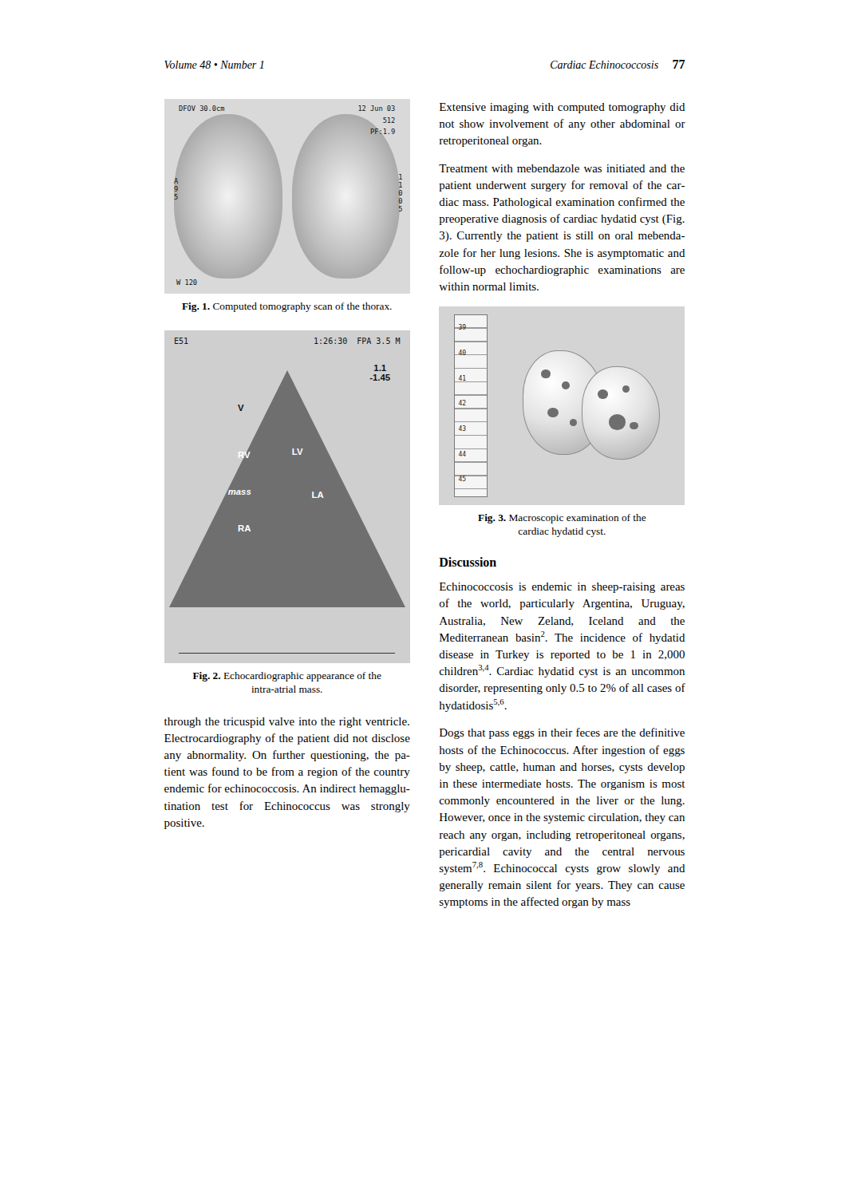Volume 48 • Number 1
Cardiac Echinococcosis 77
DFOV 30.0cm
12 Jun 03
512
PF:1.9
A
9
5
1
1
0
0
5
W 120
Fig. 1. Computed tomography scan of the thorax.
E51 1:26:30 FPA 3.5 M
RV
LV
mass
LA
RA
1.1
-1.45
V
Fig. 2. Echocardiographic appearance of the
intra-atrial mass.
through the tricuspid valve into the right ventricle. Electrocardiography of the patient did not disclose any abnormality. On further questioning, the patient was found to be from a region of the country endemic for echinococcosis. An indirect hemagglutination test for Echinococcus was strongly positive.
Extensive imaging with computed tomography did not show involvement of any other abdominal or retroperitoneal organ.
Treatment with mebendazole was initiated and the patient underwent surgery for removal of the cardiac mass. Pathological examination confirmed the preoperative diagnosis of cardiac hydatid cyst (Fig. 3). Currently the patient is still on oral mebendazole for her lung lesions. She is asymptomatic and follow-up echochardiographic examinations are within normal limits.
39
40
41
42
43
44
45
Fig. 3. Macroscopic examination of the
cardiac hydatid cyst.
Discussion
Echinococcosis is endemic in sheep-raising areas of the world, particularly Argentina, Uruguay, Australia, New Zeland, Iceland and the Mediterranean basin2. The incidence of hydatid disease in Turkey is reported to be 1 in 2,000 children3,4. Cardiac hydatid cyst is an uncommon disorder, representing only 0.5 to 2% of all cases of hydatidosis5,6.
Dogs that pass eggs in their feces are the definitive hosts of the Echinococcus. After ingestion of eggs by sheep, cattle, human and horses, cysts develop in these intermediate hosts. The organism is most commonly encountered in the liver or the lung. However, once in the systemic circulation, they can reach any organ, including retroperitoneal organs, pericardial cavity and the central nervous system7,8. Echinococcal cysts grow slowly and generally remain silent for years. They can cause symptoms in the affected organ by mass